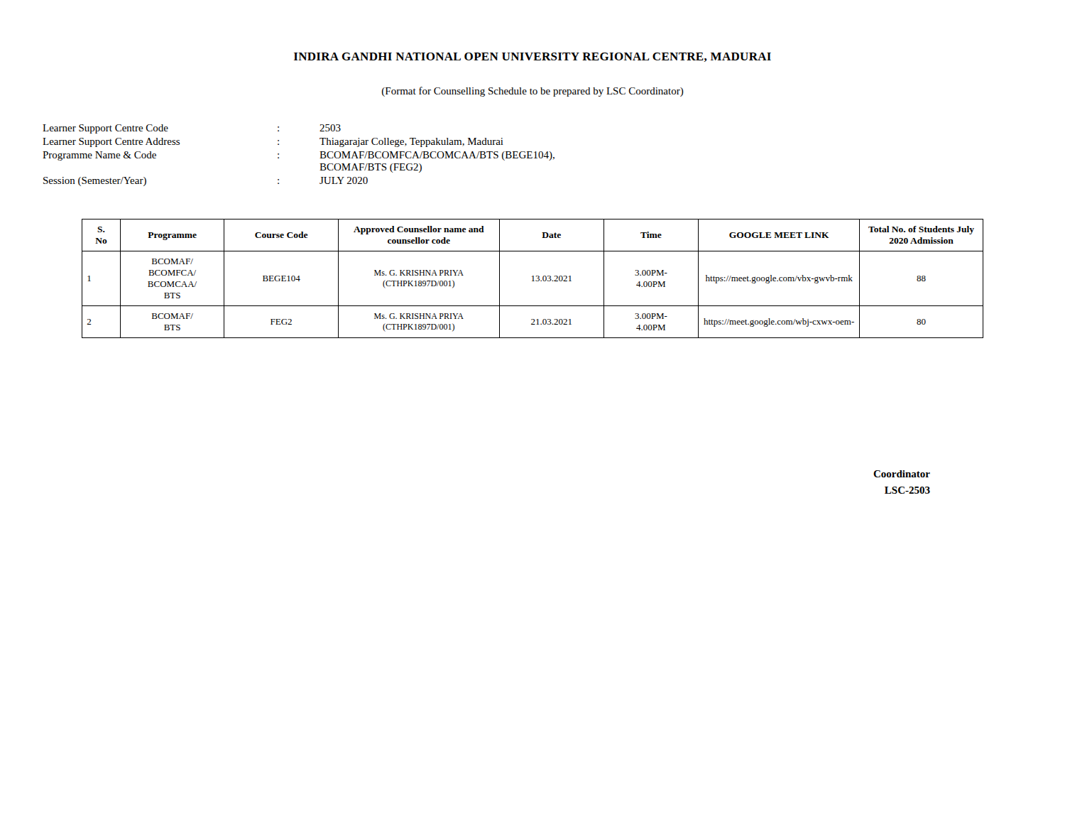INDIRA GANDHI NATIONAL OPEN UNIVERSITY REGIONAL CENTRE, MADURAI
(Format for Counselling Schedule to be prepared by LSC Coordinator)
Learner Support Centre Code
:
2503
Learner Support Centre Address
:
Thiagarajar College, Teppakulam, Madurai
Programme Name & Code
:
BCOMAF/BCOMFCA/BCOMCAA/BTS (BEGE104),
BCOMAF/BTS (FEG2)
Session (Semester/Year)
:
JULY 2020
| S. No | Programme | Course Code | Approved Counsellor name and counsellor code | Date | Time | GOOGLE MEET LINK | Total No. of Students July 2020 Admission |
| --- | --- | --- | --- | --- | --- | --- | --- |
| 1 | BCOMAF/ BCOMFCA/ BCOMCAA/ BTS | BEGE104 | Ms. G. KRISHNA PRIYA (CTHPK1897D/001) | 13.03.2021 | 3.00PM- 4.00PM | https://meet.google.com/vbx-gwvb-rmk | 88 |
| 2 | BCOMAF/ BTS | FEG2 | Ms. G. KRISHNA PRIYA (CTHPK1897D/001) | 21.03.2021 | 3.00PM- 4.00PM | https://meet.google.com/wbj-cxwx-oem- | 80 |
Coordinator
LSC-2503